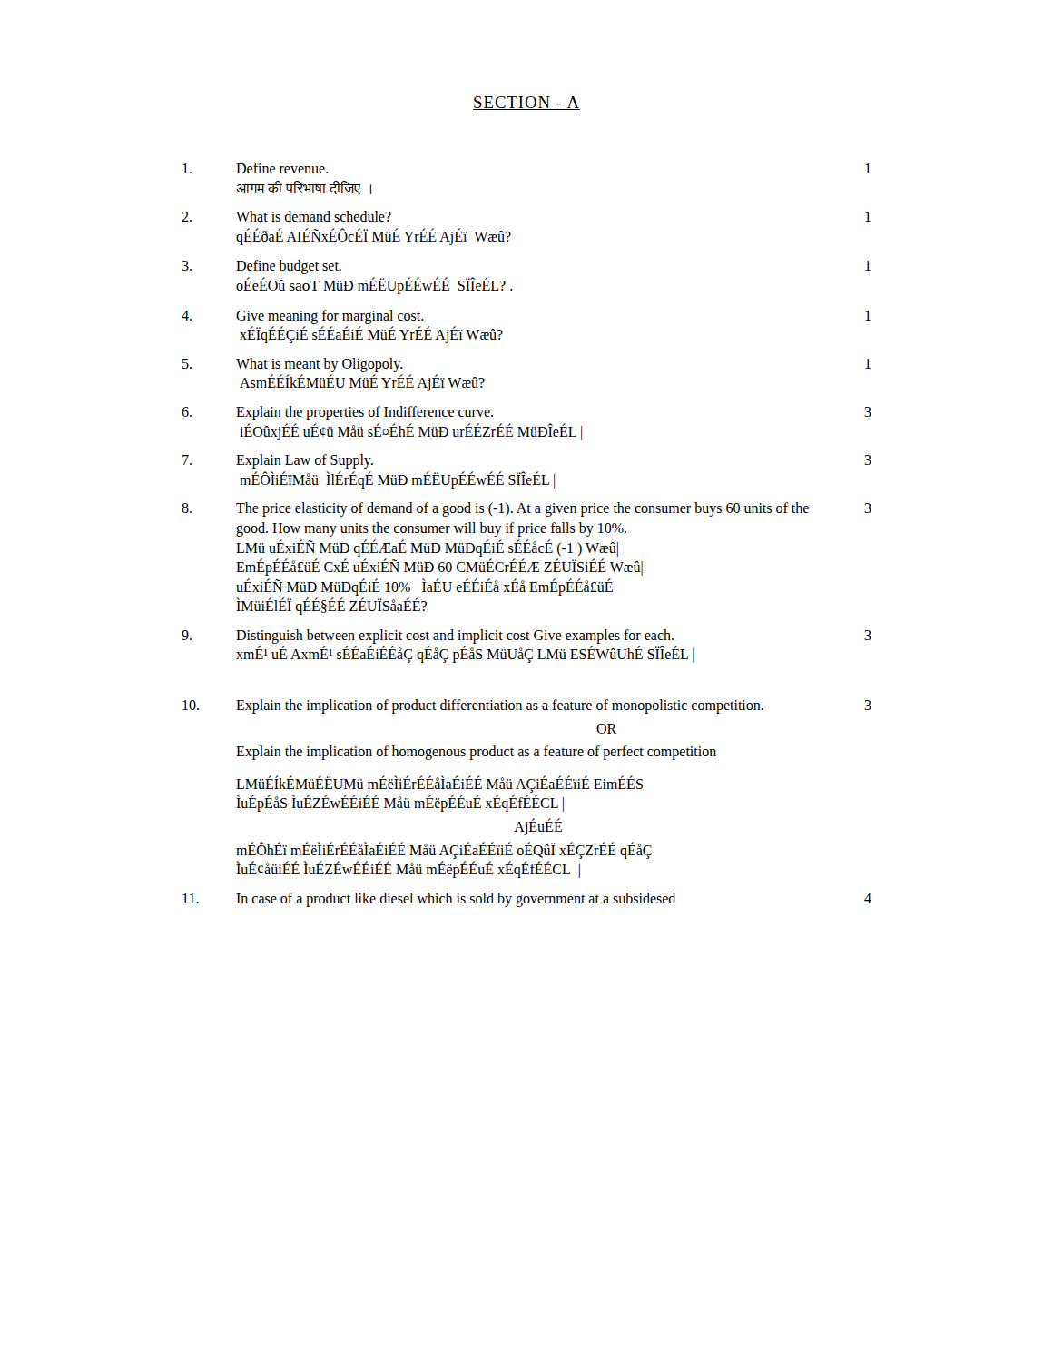SECTION - A
| 1. | Define revenue. आगम की परिभाषा दीजिए । | 1 |
| 2. | What is demand schedule? qÉÉðaÉ AIÉÑxÉÔcÉÏ MüÉ YrÉÉ AjÉï Wæû? | 1 |
| 3. | Define budget set. oÉeÉOû saoT MüÐ mÉËUpÉÉwÉÉ SÏÎeÉL? . | 1 |
| 4. | Give meaning for marginal cost. xÉÏqÉÉÇiÉ sÉÉaÉiÉ MüÉ YrÉÉ AjÉï Wæû? | 1 |
| 5. | What is meant by Oligopoly. AsmÉÉÍkÉMüÉU MüÉ YrÉÉ AjÉï Wæû? | 1 |
| 6. | Explain the properties of Indifference curve. iÉOûxjÉÉ uÉ¢ü Måü sÉ¤ÉhÉ MüÐ urÉÉZrÉÉ MüÐÎeÉL / | 3 |
| 7. | Explain Law of Supply. mÉÔÌiÉïMåü ÌlÉrÉqÉ MüÐ mÉËUpÉÉwÉÉ SÏÎeÉL / | 3 |
| 8. | The price elasticity of demand of a good is (-1). At a given price the consumer buys 60 units of the good. How many units the consumer will buy if price falls by 10%. LMü uÉxiÉÑ MüÐ qÉÉÆaÉ MüÐ MüÐqÉiÉ sÉÉåcÉ (-1 ) Wæû/ EmÉpÉÉå£üÉ CxÉ uÉxiÉÑ MüÐ 60 CMüÉCrÉÉÆ ZÉUÏSiÉÉ Wæû/ uÉxiÉÑ MüÐ MüÐqÉiÉ 10% ÌaÉU eÉÉiÉå xÉå EmÉpÉÉå£üÉ ÌMüiÉlÉÏ qÉÉ§ÉÉ ZÉUÏSåaÉÉ? | 3 |
| 9. | Distinguish between explicit cost and implicit cost Give examples for each. xmÉ¹ uÉ AxmÉ¹ sÉÉaÉiÉÉåÇ qÉåÇ pÉåS MüUåÇ LMü ESÉWûUhÉ SÏÎeÉL / | 3 |
| 10. | Explain the implication of product differentiation as a feature of monopolistic competition. OR Explain the implication of homogenous product as a feature of perfect competition LMüÉÍkÉMüÉËUMü mÉëÌiÉrÉÉåÌaÉiÉÉ Måü AÇiÉaÉÉïiÉ EimÉÉS ÌuÉpÉåS ÌuÉZÉwÉÉiÉÉ Måü mÉëpÉÉuÉ xÉqÉfÉÉCL / AjÉuÉÉ mÉÔhÉï mÉëÌiÉrÉÉåÌaÉiÉÉ Måü AÇiÉaÉÉïiÉ oÉQûÏ xÉÇZrÉÉ qÉåÇ ÌuÉ¢åüiÉÉ ÌuÉZÉwÉÉiÉÉ Måü mÉëpÉÉuÉ xÉqÉfÉÉCL / | 3 |
| 11. | In case of a product like diesel which is sold by government at a subsidesed | 4 |